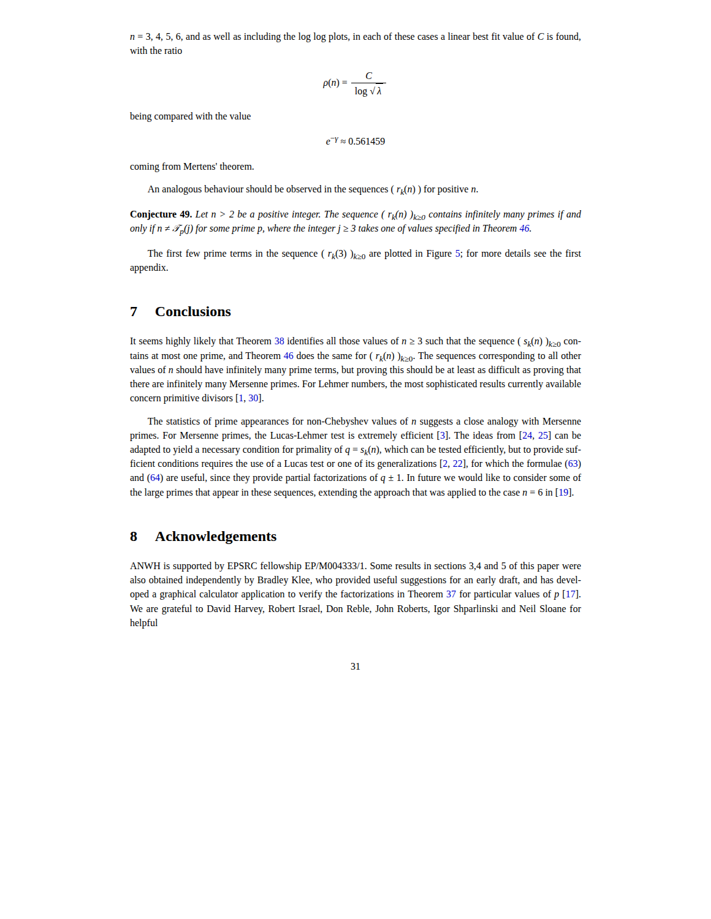n = 3, 4, 5, 6, and as well as including the log log plots, in each of these cases a linear best fit value of C is found, with the ratio
ρ(n) = C log √λ
being compared with the value
e−γ ≈ 0.561459
coming from Mertens' theorem.
An analogous behaviour should be observed in the sequences ( rk(n) ) for positive n.
Conjecture 49. Let n > 2 be a positive integer. The sequence ( rk(n) )k≥0 contains infinitely many primes if and only if n ≠ 𝒯p(j) for some prime p, where the integer j ≥ 3 takes one of values specified in Theorem 46.
The first few prime terms in the sequence ( rk(3) )k≥0 are plotted in Figure 5; for more details see the first appendix.
7 Conclusions
It seems highly likely that Theorem 38 identifies all those values of n ≥ 3 such that the sequence ( sk(n) )k≥0 contains at most one prime, and Theorem 46 does the same for ( rk(n) )k≥0. The sequences corresponding to all other values of n should have infinitely many prime terms, but proving this should be at least as difficult as proving that there are infinitely many Mersenne primes. For Lehmer numbers, the most sophisticated results currently available concern primitive divisors [1, 30].
The statistics of prime appearances for non-Chebyshev values of n suggests a close analogy with Mersenne primes. For Mersenne primes, the Lucas-Lehmer test is extremely efficient [3]. The ideas from [24, 25] can be adapted to yield a necessary condition for primality of q = sk(n), which can be tested efficiently, but to provide sufficient conditions requires the use of a Lucas test or one of its generalizations [2, 22], for which the formulae (63) and (64) are useful, since they provide partial factorizations of q ± 1. In future we would like to consider some of the large primes that appear in these sequences, extending the approach that was applied to the case n = 6 in [19].
8 Acknowledgements
ANWH is supported by EPSRC fellowship EP/M004333/1. Some results in sections 3,4 and 5 of this paper were also obtained independently by Bradley Klee, who provided useful suggestions for an early draft, and has developed a graphical calculator application to verify the factorizations in Theorem 37 for particular values of p [17]. We are grateful to David Harvey, Robert Israel, Don Reble, John Roberts, Igor Shparlinski and Neil Sloane for helpful
31